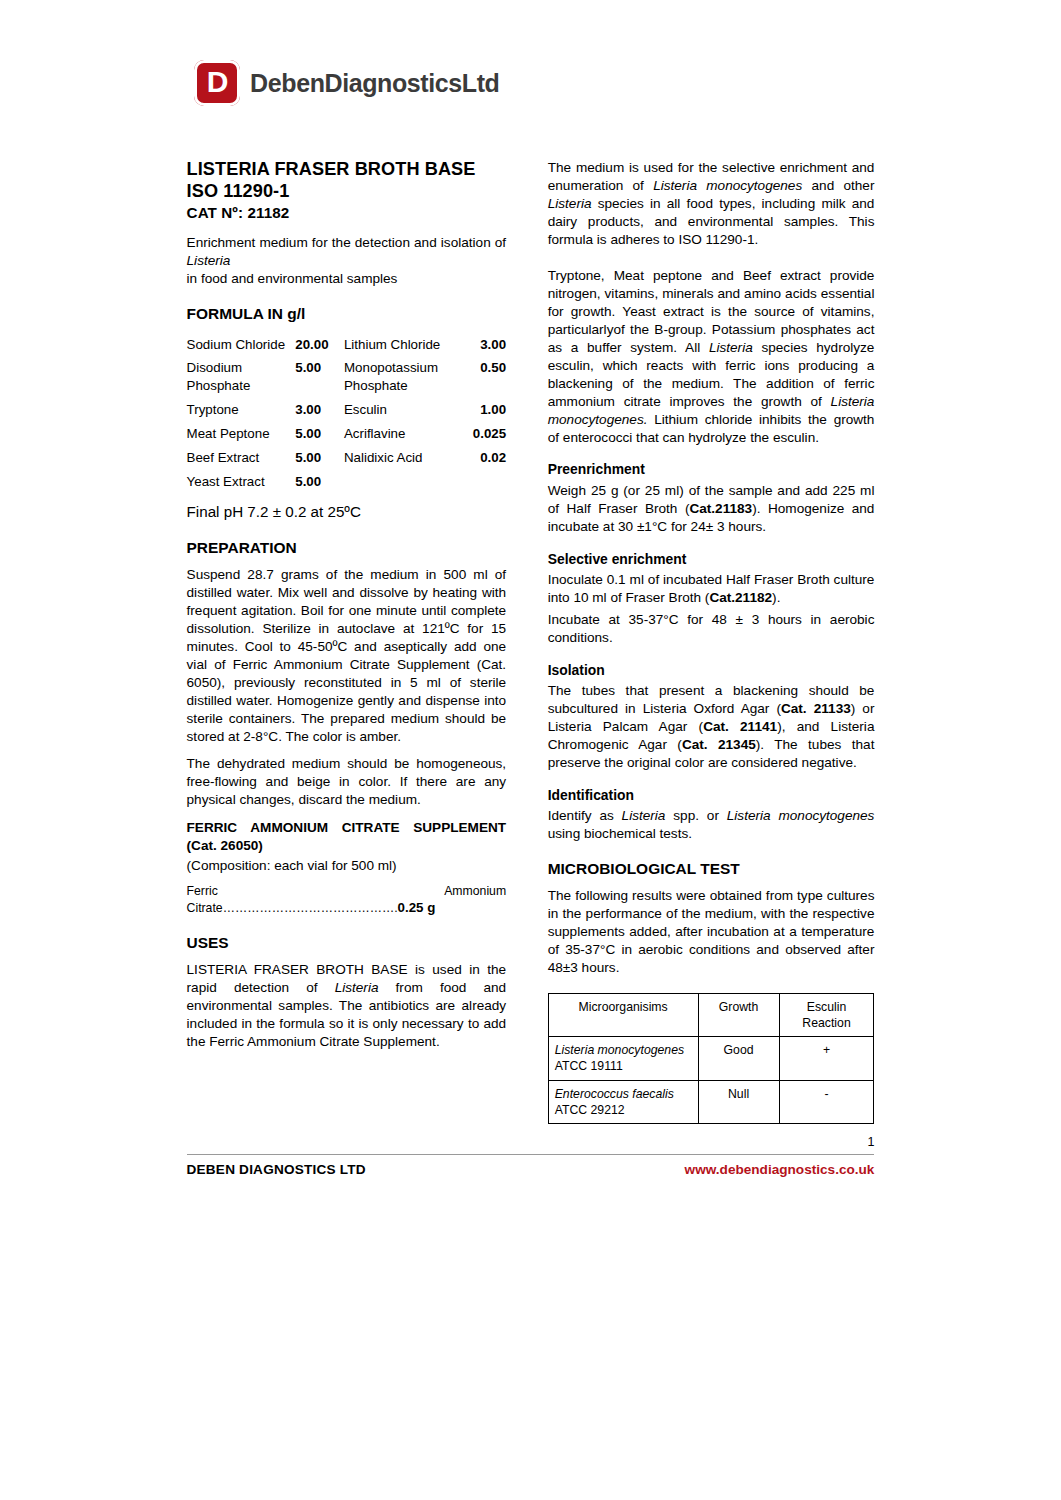D
DebenDiagnosticsLtd
LISTERIA FRASER BROTH BASE ISO 11290-1 CAT Nº: 21182
Enrichment medium for the detection and isolation of Listeria
in food and environmental samples
FORMULA IN g/l
| Sodium Chloride | 20.00 | Lithium Chloride | 3.00 |
| Disodium Phosphate | 5.00 | Monopotassium Phosphate | 0.50 |
| Tryptone | 3.00 | Esculin | 1.00 |
| Meat Peptone | 5.00 | Acriflavine | 0.025 |
| Beef Extract | 5.00 | Nalidixic Acid | 0.02 |
| Yeast Extract | 5.00 | | |
Final pH 7.2 ± 0.2 at 25ºC
PREPARATION
Suspend 28.7 grams of the medium in 500 ml of distilled water. Mix well and dissolve by heating with frequent agitation. Boil for one minute until complete dissolution. Sterilize in autoclave at 121ºC for 15 minutes. Cool to 45-50ºC and aseptically add one vial of Ferric Ammonium Citrate Supplement (Cat. 6050), previously reconstituted in 5 ml of sterile distilled water. Homogenize gently and dispense into sterile containers. The prepared medium should be stored at 2-8°C. The color is amber.
The dehydrated medium should be homogeneous, free-flowing and beige in color. If there are any physical changes, discard the medium.
FERRIC AMMONIUM CITRATE SUPPLEMENT (Cat. 26050)
(Composition: each vial for 500 ml)
Ferric Ammonium Citrate…………………………………….0.25 g
USES
LISTERIA FRASER BROTH BASE is used in the rapid detection of Listeria from food and environmental samples. The antibiotics are already included in the formula so it is only necessary to add the Ferric Ammonium Citrate Supplement.
The medium is used for the selective enrichment and enumeration of Listeria monocytogenes and other Listeria species in all food types, including milk and dairy products, and environmental samples. This formula is adheres to ISO 11290-1.
Tryptone, Meat peptone and Beef extract provide nitrogen, vitamins, minerals and amino acids essential for growth. Yeast extract is the source of vitamins, particularlyof the B-group. Potassium phosphates act as a buffer system. All Listeria species hydrolyze esculin, which reacts with ferric ions producing a blackening of the medium. The addition of ferric ammonium citrate improves the growth of Listeria monocytogenes. Lithium chloride inhibits the growth of enterococci that can hydrolyze the esculin.
Preenrichment
Weigh 25 g (or 25 ml) of the sample and add 225 ml of Half Fraser Broth (Cat.21183). Homogenize and incubate at 30 ±1°C for 24± 3 hours.
Selective enrichment
Inoculate 0.1 ml of incubated Half Fraser Broth culture into 10 ml of Fraser Broth (Cat.21182).
Incubate at 35-37°C for 48 ± 3 hours in aerobic conditions.
Isolation
The tubes that present a blackening should be subcultured in Listeria Oxford Agar (Cat. 21133) or Listeria Palcam Agar (Cat. 21141), and Listeria Chromogenic Agar (Cat. 21345). The tubes that preserve the original color are considered negative.
Identification
Identify as Listeria spp. or Listeria monocytogenes using biochemical tests.
MICROBIOLOGICAL TEST
The following results were obtained from type cultures in the performance of the medium, with the respective supplements added, after incubation at a temperature of 35-37°C in aerobic conditions and observed after 48±3 hours.
| Microorganisims | Growth | Esculin Reaction |
| --- | --- | --- |
| Listeria monocytogenes ATCC 19111 | Good | + |
| Enterococcus faecalis ATCC 29212 | Null | - |
1
DEBEN DIAGNOSTICS LTD
www.debendiagnostics.co.uk